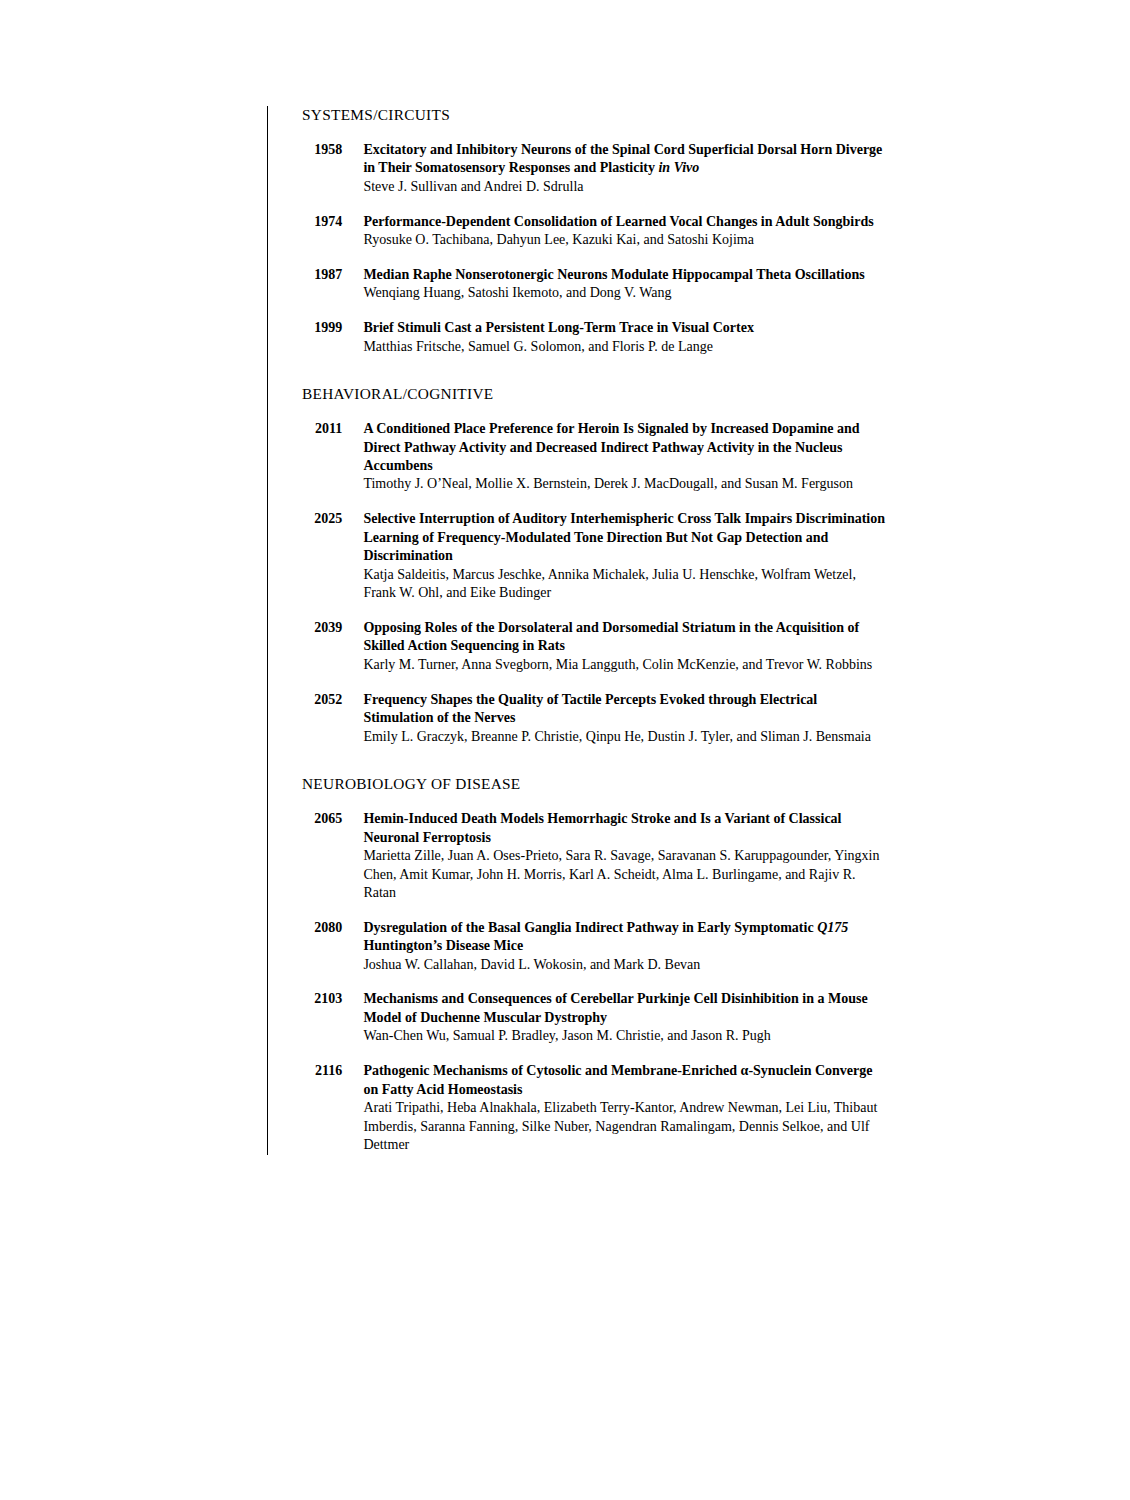SYSTEMS/CIRCUITS
1958
Excitatory and Inhibitory Neurons of the Spinal Cord Superficial Dorsal Horn Diverge in Their Somatosensory Responses and Plasticity in Vivo
Steve J. Sullivan and Andrei D. Sdrulla
1974
Performance-Dependent Consolidation of Learned Vocal Changes in Adult Songbirds
Ryosuke O. Tachibana, Dahyun Lee, Kazuki Kai, and Satoshi Kojima
1987
Median Raphe Nonserotonergic Neurons Modulate Hippocampal Theta Oscillations
Wenqiang Huang, Satoshi Ikemoto, and Dong V. Wang
1999
Brief Stimuli Cast a Persistent Long-Term Trace in Visual Cortex
Matthias Fritsche, Samuel G. Solomon, and Floris P. de Lange
BEHAVIORAL/COGNITIVE
2011
A Conditioned Place Preference for Heroin Is Signaled by Increased Dopamine and Direct Pathway Activity and Decreased Indirect Pathway Activity in the Nucleus Accumbens
Timothy J. O’Neal, Mollie X. Bernstein, Derek J. MacDougall, and Susan M. Ferguson
2025
Selective Interruption of Auditory Interhemispheric Cross Talk Impairs Discrimination Learning of Frequency-Modulated Tone Direction But Not Gap Detection and Discrimination
Katja Saldeitis, Marcus Jeschke, Annika Michalek, Julia U. Henschke, Wolfram Wetzel, Frank W. Ohl, and Eike Budinger
2039
Opposing Roles of the Dorsolateral and Dorsomedial Striatum in the Acquisition of Skilled Action Sequencing in Rats
Karly M. Turner, Anna Svegborn, Mia Langguth, Colin McKenzie, and Trevor W. Robbins
2052
Frequency Shapes the Quality of Tactile Percepts Evoked through Electrical Stimulation of the Nerves
Emily L. Graczyk, Breanne P. Christie, Qinpu He, Dustin J. Tyler, and Sliman J. Bensmaia
NEUROBIOLOGY OF DISEASE
2065
Hemin-Induced Death Models Hemorrhagic Stroke and Is a Variant of Classical Neuronal Ferroptosis
Marietta Zille, Juan A. Oses-Prieto, Sara R. Savage, Saravanan S. Karuppagounder, Yingxin Chen, Amit Kumar, John H. Morris, Karl A. Scheidt, Alma L. Burlingame, and Rajiv R. Ratan
2080
Dysregulation of the Basal Ganglia Indirect Pathway in Early Symptomatic Q175 Huntington’s Disease Mice
Joshua W. Callahan, David L. Wokosin, and Mark D. Bevan
2103
Mechanisms and Consequences of Cerebellar Purkinje Cell Disinhibition in a Mouse Model of Duchenne Muscular Dystrophy
Wan-Chen Wu, Samual P. Bradley, Jason M. Christie, and Jason R. Pugh
2116
Pathogenic Mechanisms of Cytosolic and Membrane-Enriched α-Synuclein Converge on Fatty Acid Homeostasis
Arati Tripathi, Heba Alnakhala, Elizabeth Terry-Kantor, Andrew Newman, Lei Liu, Thibaut Imberdis, Saranna Fanning, Silke Nuber, Nagendran Ramalingam, Dennis Selkoe, and Ulf Dettmer